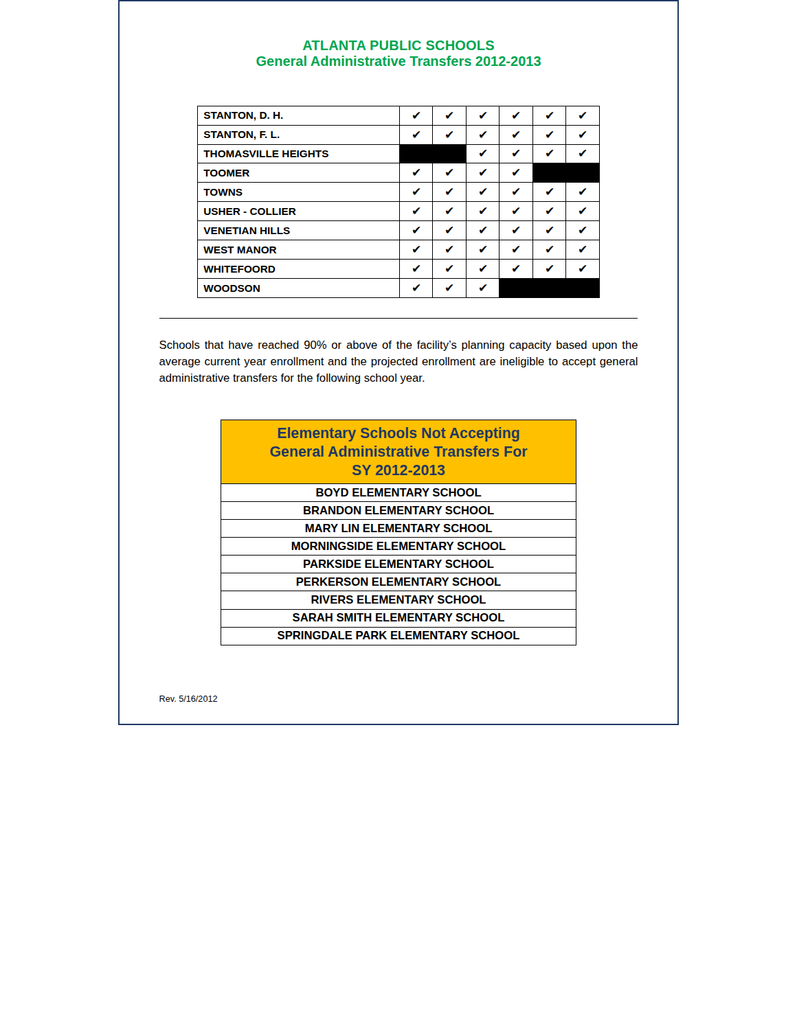ATLANTA PUBLIC SCHOOLS
General Administrative Transfers 2012-2013
| STANTON, D. H. | ✔ | ✔ | ✔ | ✔ | ✔ | ✔ |
| STANTON, F. L. | ✔ | ✔ | ✔ | ✔ | ✔ | ✔ |
| THOMASVILLE HEIGHTS | | | ✔ | ✔ | ✔ | ✔ |
| TOOMER | ✔ | ✔ | ✔ | ✔ | | |
| TOWNS | ✔ | ✔ | ✔ | ✔ | ✔ | ✔ |
| USHER - COLLIER | ✔ | ✔ | ✔ | ✔ | ✔ | ✔ |
| VENETIAN HILLS | ✔ | ✔ | ✔ | ✔ | ✔ | ✔ |
| WEST MANOR | ✔ | ✔ | ✔ | ✔ | ✔ | ✔ |
| WHITEFOORD | ✔ | ✔ | ✔ | ✔ | ✔ | ✔ |
| WOODSON | ✔ | ✔ | ✔ | | | |
Schools that have reached 90% or above of the facility’s planning capacity based upon the average current year enrollment and the projected enrollment are ineligible to accept general administrative transfers for the following school year.
| Elementary Schools Not Accepting General Administrative Transfers For SY 2012-2013 |
| --- |
| BOYD ELEMENTARY SCHOOL |
| BRANDON ELEMENTARY SCHOOL |
| MARY LIN ELEMENTARY SCHOOL |
| MORNINGSIDE ELEMENTARY SCHOOL |
| PARKSIDE ELEMENTARY SCHOOL |
| PERKERSON ELEMENTARY SCHOOL |
| RIVERS ELEMENTARY SCHOOL |
| SARAH SMITH ELEMENTARY SCHOOL |
| SPRINGDALE PARK ELEMENTARY SCHOOL |
Rev. 5/16/2012